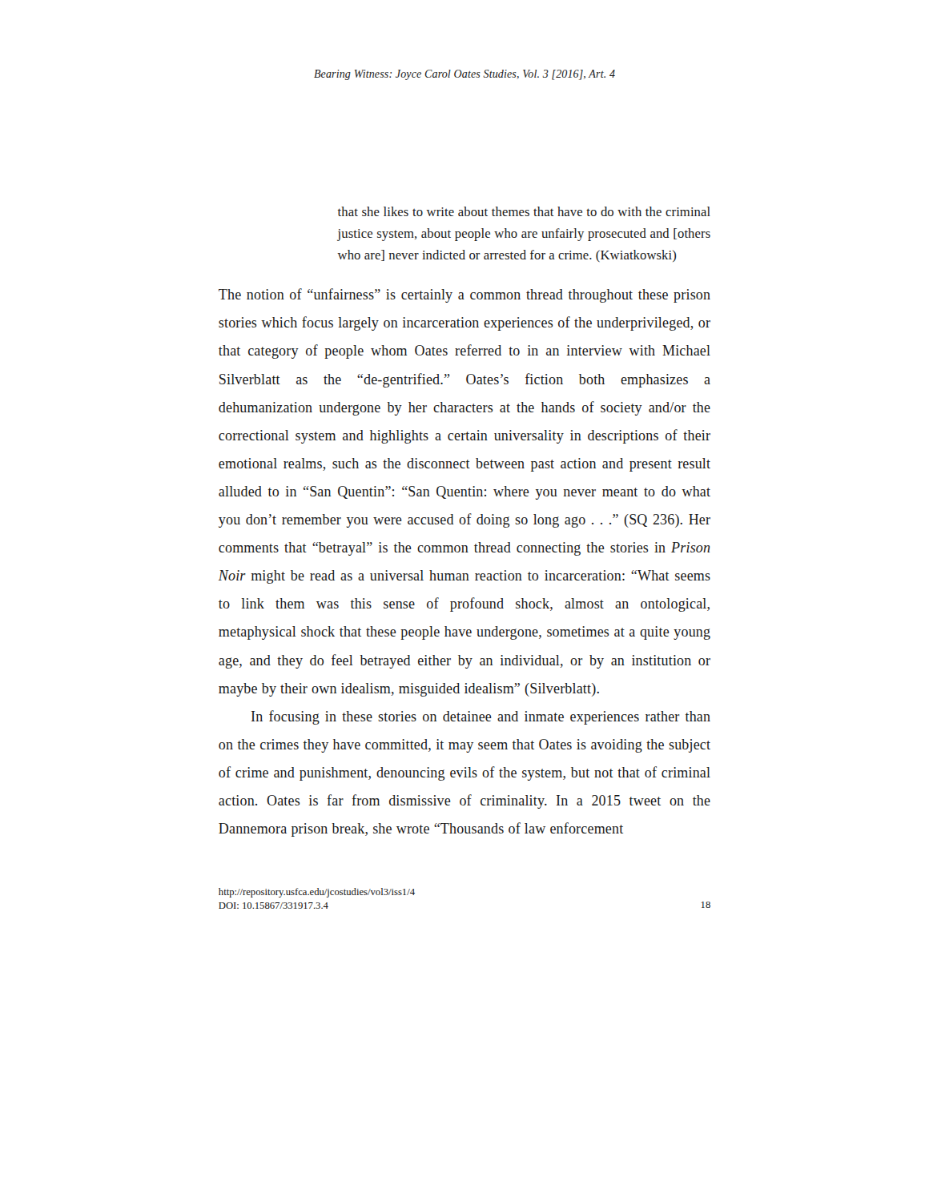Bearing Witness: Joyce Carol Oates Studies, Vol. 3 [2016], Art. 4
that she likes to write about themes that have to do with the criminal justice system, about people who are unfairly prosecuted and [others who are] never indicted or arrested for a crime. (Kwiatkowski)
The notion of “unfairness” is certainly a common thread throughout these prison stories which focus largely on incarceration experiences of the underprivileged, or that category of people whom Oates referred to in an interview with Michael Silverblatt as the “de-gentrified.” Oates’s fiction both emphasizes a dehumanization undergone by her characters at the hands of society and/or the correctional system and highlights a certain universality in descriptions of their emotional realms, such as the disconnect between past action and present result alluded to in “San Quentin”: “San Quentin: where you never meant to do what you don’t remember you were accused of doing so long ago . . .” (SQ 236). Her comments that “betrayal” is the common thread connecting the stories in Prison Noir might be read as a universal human reaction to incarceration: “What seems to link them was this sense of profound shock, almost an ontological, metaphysical shock that these people have undergone, sometimes at a quite young age, and they do feel betrayed either by an individual, or by an institution or maybe by their own idealism, misguided idealism” (Silverblatt).
In focusing in these stories on detainee and inmate experiences rather than on the crimes they have committed, it may seem that Oates is avoiding the subject of crime and punishment, denouncing evils of the system, but not that of criminal action. Oates is far from dismissive of criminality. In a 2015 tweet on the Dannemora prison break, she wrote “Thousands of law enforcement
http://repository.usfca.edu/jcostudies/vol3/iss1/4
DOI: 10.15867/331917.3.4
18